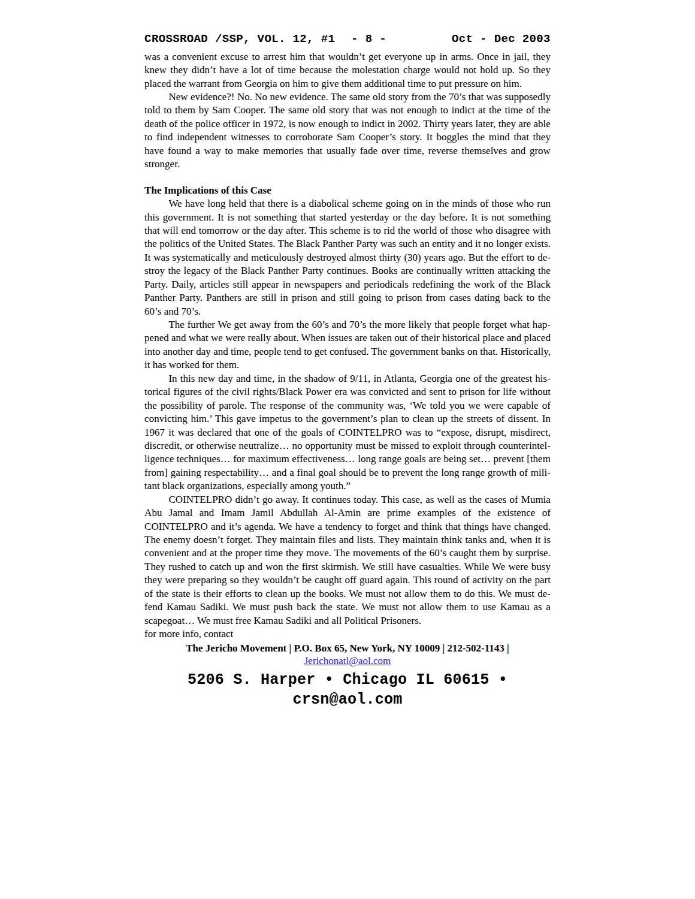CROSSROAD /SSP, VOL. 12, #1 - 8 - Oct - Dec 2003
was a convenient excuse to arrest him that wouldn’t get everyone up in arms. Once in jail, they knew they didn’t have a lot of time because the molestation charge would not hold up. So they placed the warrant from Georgia on him to give them additional time to put pressure on him.
New evidence?! No. No new evidence. The same old story from the 70’s that was supposedly told to them by Sam Cooper. The same old story that was not enough to indict at the time of the death of the police officer in 1972, is now enough to indict in 2002. Thirty years later, they are able to find independent witnesses to corroborate Sam Cooper’s story. It boggles the mind that they have found a way to make memories that usually fade over time, reverse themselves and grow stronger.
The Implications of this Case
We have long held that there is a diabolical scheme going on in the minds of those who run this government. It is not something that started yesterday or the day before. It is not something that will end tomorrow or the day after. This scheme is to rid the world of those who disagree with the politics of the United States. The Black Panther Party was such an entity and it no longer exists. It was systematically and meticulously destroyed almost thirty (30) years ago. But the effort to destroy the legacy of the Black Panther Party continues. Books are continually written attacking the Party. Daily, articles still appear in newspapers and periodicals redefining the work of the Black Panther Party. Panthers are still in prison and still going to prison from cases dating back to the 60’s and 70’s.
The further We get away from the 60’s and 70’s the more likely that people forget what happened and what we were really about. When issues are taken out of their historical place and placed into another day and time, people tend to get confused. The government banks on that. Historically, it has worked for them.
In this new day and time, in the shadow of 9/11, in Atlanta, Georgia one of the greatest historical figures of the civil rights/Black Power era was convicted and sent to prison for life without the possibility of parole. The response of the community was, ‘We told you we were capable of convicting him.’ This gave impetus to the government’s plan to clean up the streets of dissent. In 1967 it was declared that one of the goals of COINTELPRO was to “expose, disrupt, misdirect, discredit, or otherwise neutralize… no opportunity must be missed to exploit through counterintelligence techniques… for maximum effectiveness… long range goals are being set… prevent [them from] gaining respectability… and a final goal should be to prevent the long range growth of militant black organizations, especially among youth.”
COINTELPRO didn’t go away. It continues today. This case, as well as the cases of Mumia Abu Jamal and Imam Jamil Abdullah Al-Amin are prime examples of the existence of COINTELPRO and it’s agenda. We have a tendency to forget and think that things have changed. The enemy doesn’t forget. They maintain files and lists. They maintain think tanks and, when it is convenient and at the proper time they move. The movements of the 60’s caught them by surprise. They rushed to catch up and won the first skirmish. We still have casualties. While We were busy they were preparing so they wouldn’t be caught off guard again. This round of activity on the part of the state is their efforts to clean up the books. We must not allow them to do this. We must defend Kamau Sadiki. We must push back the state. We must not allow them to use Kamau as a scapegoat… We must free Kamau Sadiki and all Political Prisoners.
for more info, contact
The Jericho Movement | P.O. Box 65, New York, NY 10009 | 212-502-1143 |
Jerichonatl@aol.com
5206 S. Harper • Chicago IL 60615 • crsn@aol.com